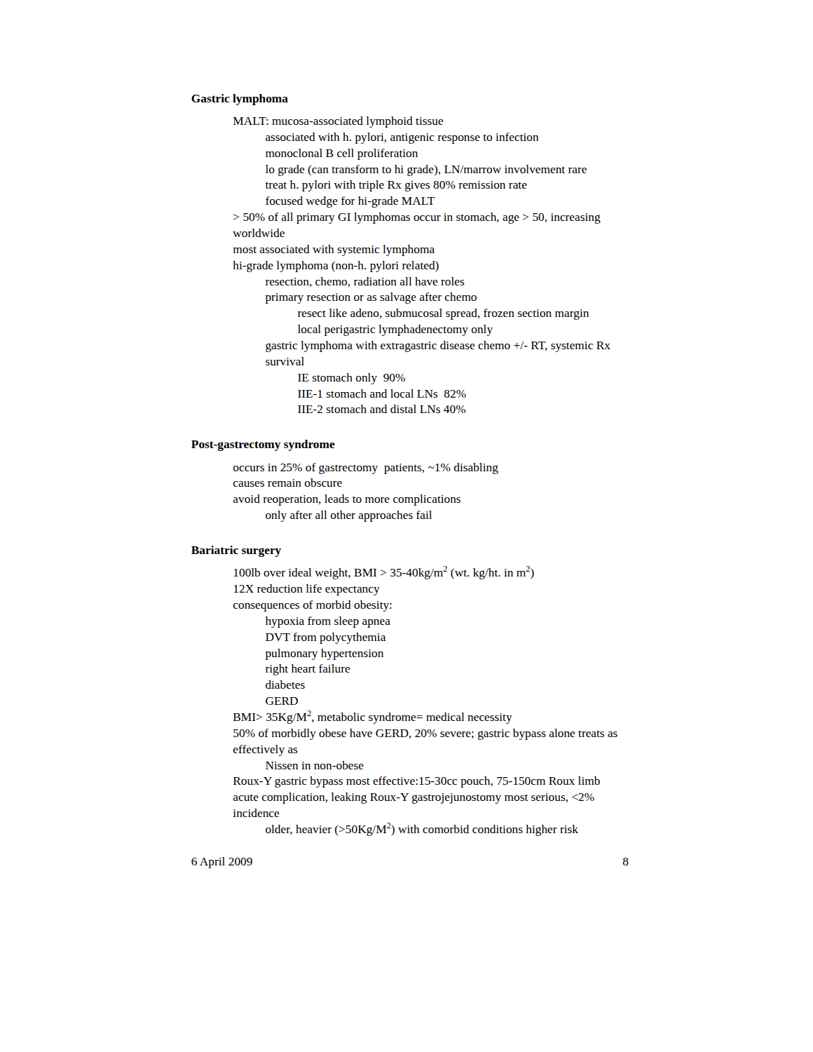Gastric lymphoma
MALT: mucosa-associated lymphoid tissue
associated with h. pylori, antigenic response to infection
monoclonal B cell proliferation
lo grade (can transform to hi grade), LN/marrow involvement rare
treat h. pylori with triple Rx gives 80% remission rate
focused wedge for hi-grade MALT
> 50% of all primary GI lymphomas occur in stomach, age > 50, increasing worldwide
most associated with systemic lymphoma
hi-grade lymphoma (non-h. pylori related)
resection, chemo, radiation all have roles
primary resection or as salvage after chemo
resect like adeno, submucosal spread, frozen section margin
local perigastric lymphadenectomy only
gastric lymphoma with extragastric disease chemo +/- RT, systemic Rx
survival
IE stomach only 90%
IIE-1 stomach and local LNs 82%
IIE-2 stomach and distal LNs 40%
Post-gastrectomy syndrome
occurs in 25% of gastrectomy patients, ~1% disabling
causes remain obscure
avoid reoperation, leads to more complications
only after all other approaches fail
Bariatric surgery
100lb over ideal weight, BMI > 35-40kg/m2 (wt. kg/ht. in m2)
12X reduction life expectancy
consequences of morbid obesity:
hypoxia from sleep apnea
DVT from polycythemia
pulmonary hypertension
right heart failure
diabetes
GERD
BMI> 35Kg/M2, metabolic syndrome= medical necessity
50% of morbidly obese have GERD, 20% severe; gastric bypass alone treats as effectively as
Nissen in non-obese
Roux-Y gastric bypass most effective:15-30cc pouch, 75-150cm Roux limb
acute complication, leaking Roux-Y gastrojejunostomy most serious, <2% incidence
older, heavier (>50Kg/M2) with comorbid conditions higher risk
6 April 2009 8